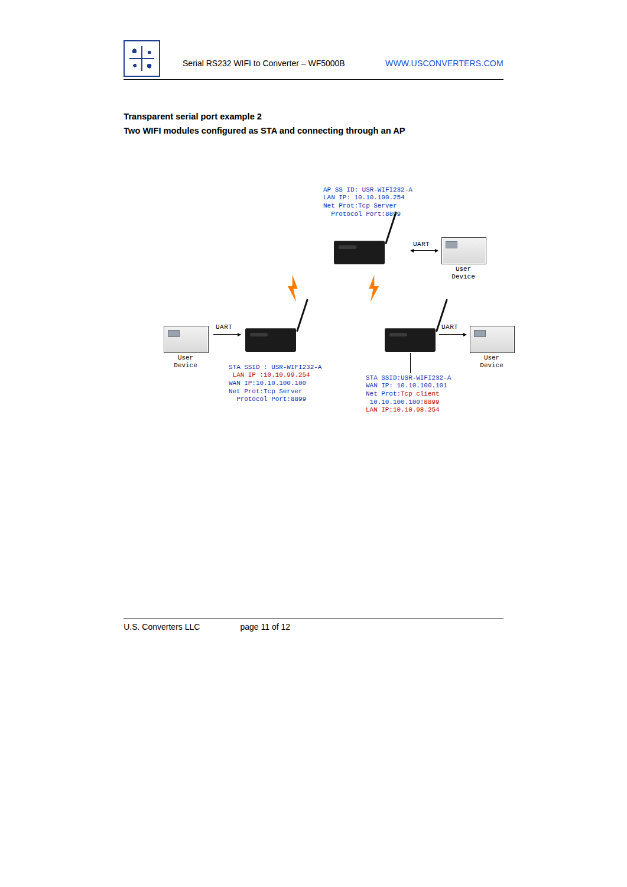Serial RS232 WIFI to Converter – WF5000B WWW.USCONVERTERS.COM
Transparent serial port example 2
Two WIFI modules configured as STA and connecting through an AP
AP SS ID: USR-WIFI232-A
LAN IP: 10.10.100.254
Net Prot:Tcp Server
Protocol Port:8899
UART
User
Device
User
Device
UART
STA SSID : USR-WIFI232-A
LAN IP :10.10.99.254
WAN IP:10.10.100.100
Net Prot:Tcp Server
Protocol Port:8899
UART
User
Device
STA SSID:USR-WIFI232-A
WAN IP: 10.10.100.101
Net Prot: Tcp client
10.10.100.100: 8899
LAN IP:10.10.98.254
U.S. Converters LLC page 11 of 12